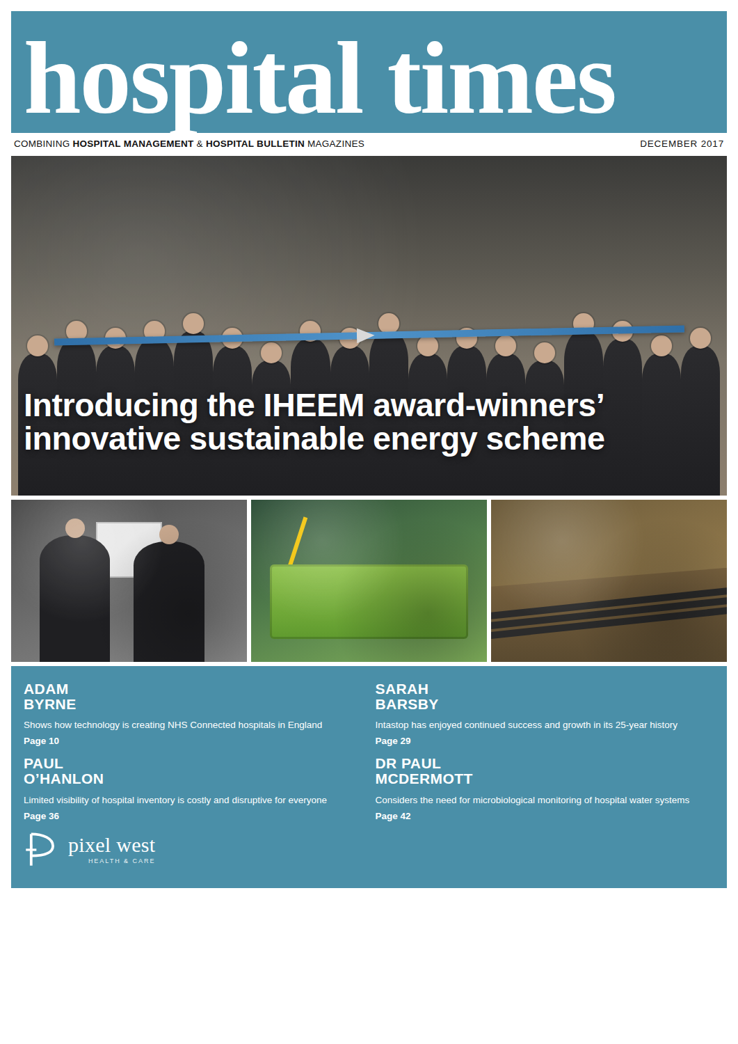hospital times
COMBINING HOSPITAL MANAGEMENT & HOSPITAL BULLETIN MAGAZINES
DECEMBER 2017
Introducing the IHEEM award-winners’
innovative sustainable energy scheme
Adam
Byrne
Shows how technology is creating NHS Connected hospitals in England
Page 10
Sarah
Barsby
Intastop has enjoyed continued success and growth in its 25-year history
Page 29
Paul
O’Hanlon
Limited visibility of hospital inventory is costly and disruptive for everyone
Page 36
Dr Paul
McDermott
Considers the need for microbiological monitoring of hospital water systems
Page 42
pixel west HEALTH & CARE